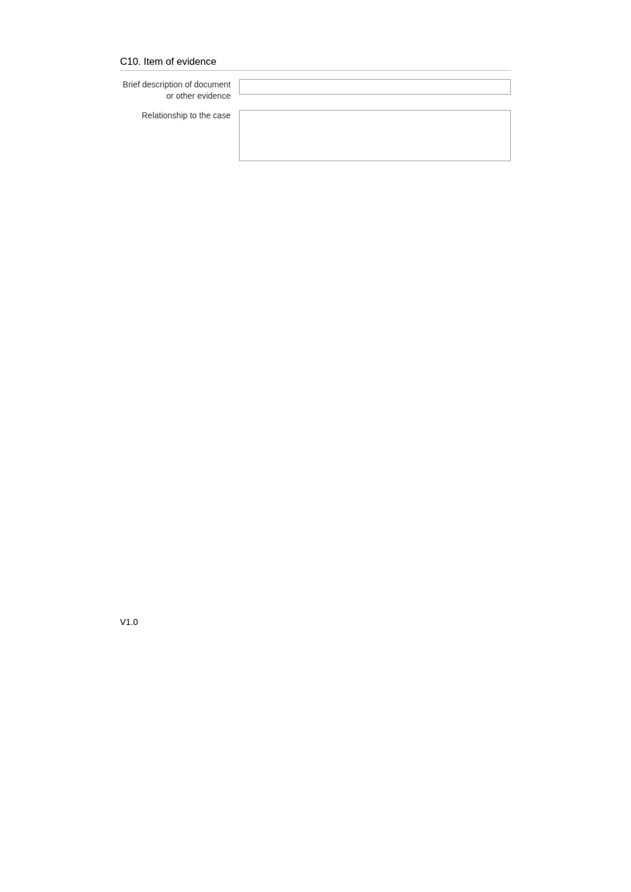C10. Item of evidence
Brief description of document or other evidence
Relationship to the case
V1.0